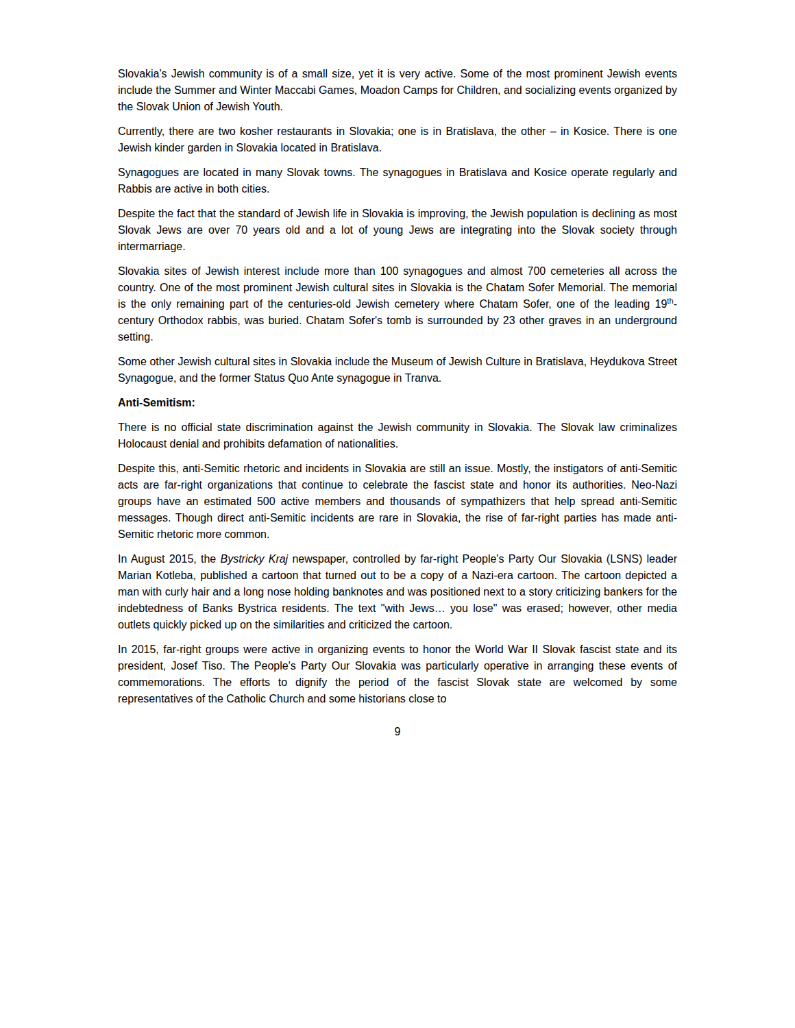Slovakia's Jewish community is of a small size, yet it is very active. Some of the most prominent Jewish events include the Summer and Winter Maccabi Games, Moadon Camps for Children, and socializing events organized by the Slovak Union of Jewish Youth.
Currently, there are two kosher restaurants in Slovakia; one is in Bratislava, the other – in Kosice. There is one Jewish kinder garden in Slovakia located in Bratislava.
Synagogues are located in many Slovak towns. The synagogues in Bratislava and Kosice operate regularly and Rabbis are active in both cities.
Despite the fact that the standard of Jewish life in Slovakia is improving, the Jewish population is declining as most Slovak Jews are over 70 years old and a lot of young Jews are integrating into the Slovak society through intermarriage.
Slovakia sites of Jewish interest include more than 100 synagogues and almost 700 cemeteries all across the country. One of the most prominent Jewish cultural sites in Slovakia is the Chatam Sofer Memorial. The memorial is the only remaining part of the centuries-old Jewish cemetery where Chatam Sofer, one of the leading 19th-century Orthodox rabbis, was buried. Chatam Sofer's tomb is surrounded by 23 other graves in an underground setting.
Some other Jewish cultural sites in Slovakia include the Museum of Jewish Culture in Bratislava, Heydukova Street Synagogue, and the former Status Quo Ante synagogue in Tranva.
Anti-Semitism:
There is no official state discrimination against the Jewish community in Slovakia. The Slovak law criminalizes Holocaust denial and prohibits defamation of nationalities.
Despite this, anti-Semitic rhetoric and incidents in Slovakia are still an issue. Mostly, the instigators of anti-Semitic acts are far-right organizations that continue to celebrate the fascist state and honor its authorities. Neo-Nazi groups have an estimated 500 active members and thousands of sympathizers that help spread anti-Semitic messages. Though direct anti-Semitic incidents are rare in Slovakia, the rise of far-right parties has made anti-Semitic rhetoric more common.
In August 2015, the Bystricky Kraj newspaper, controlled by far-right People's Party Our Slovakia (LSNS) leader Marian Kotleba, published a cartoon that turned out to be a copy of a Nazi-era cartoon. The cartoon depicted a man with curly hair and a long nose holding banknotes and was positioned next to a story criticizing bankers for the indebtedness of Banks Bystrica residents. The text "with Jews… you lose" was erased; however, other media outlets quickly picked up on the similarities and criticized the cartoon.
In 2015, far-right groups were active in organizing events to honor the World War II Slovak fascist state and its president, Josef Tiso. The People's Party Our Slovakia was particularly operative in arranging these events of commemorations. The efforts to dignify the period of the fascist Slovak state are welcomed by some representatives of the Catholic Church and some historians close to
9